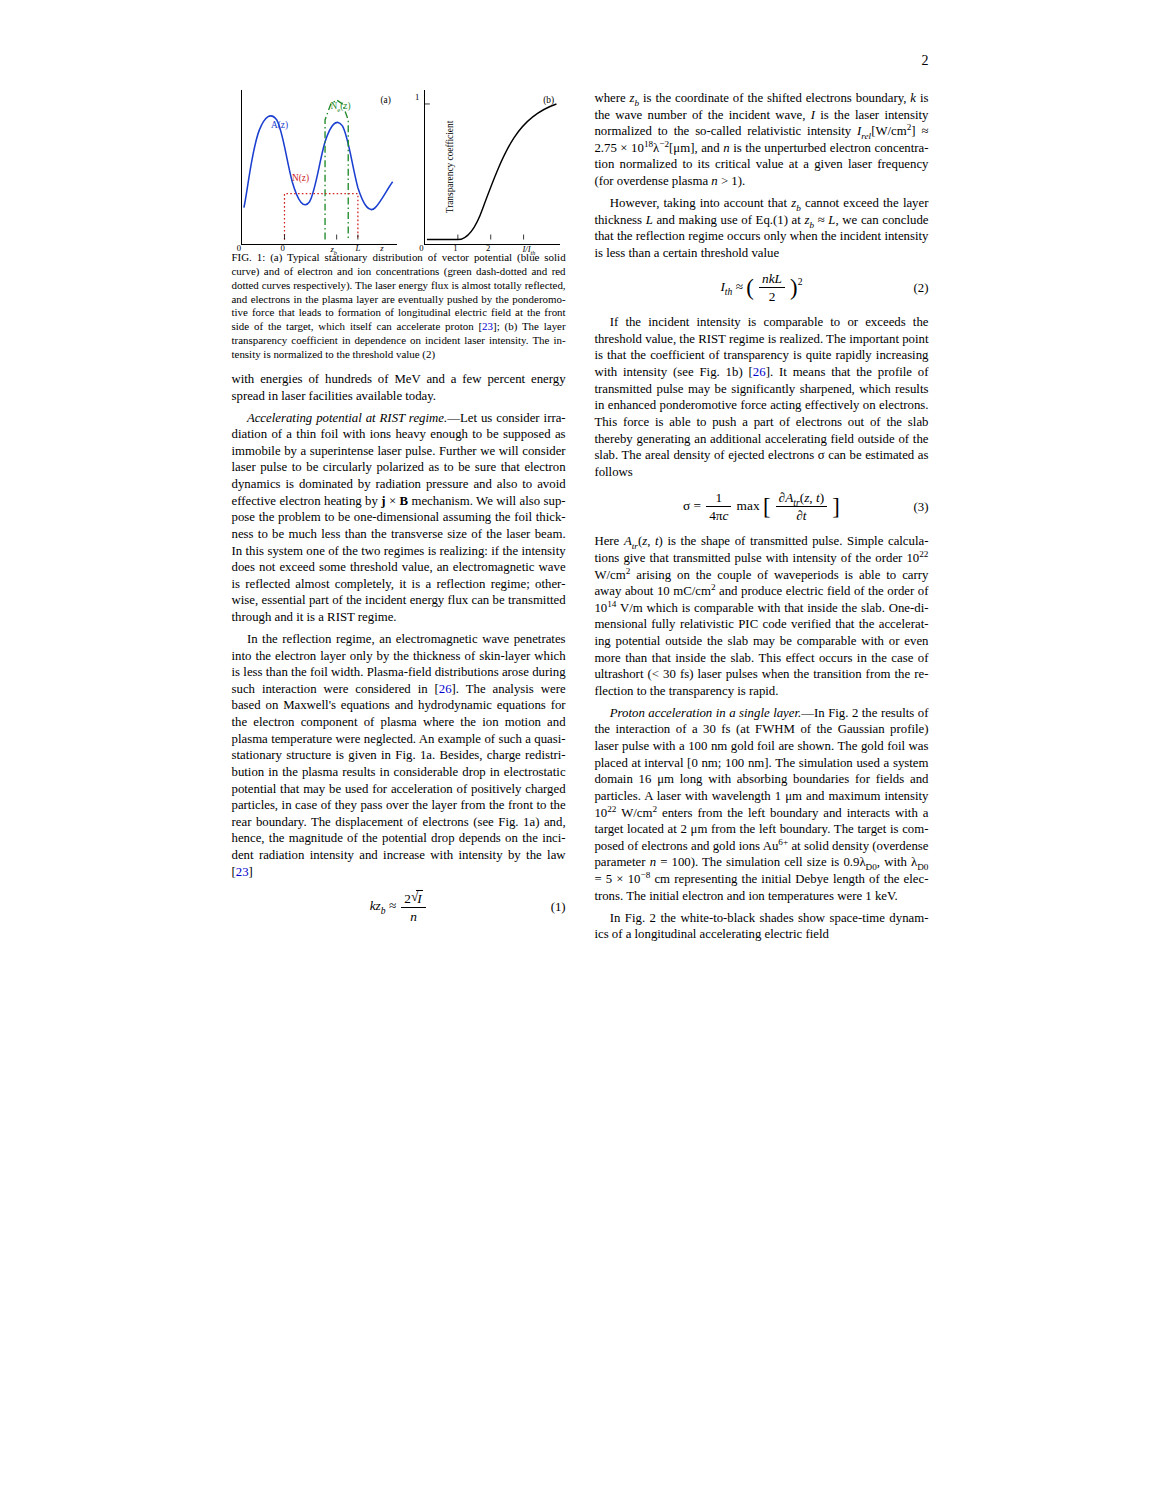2
(a) A(z) Ne(z) N(z) 0 0 zb L z
(b) 1 0 1 2 I/Ith Transparency coefficient
FIG. 1: (a) Typical stationary distribution of vector potential (blue solid curve) and of electron and ion concentrations (green dash-dotted and red dotted curves respectively). The laser energy flux is almost totally reflected, and electrons in the plasma layer are eventually pushed by the ponderomotive force that leads to formation of longitudinal electric field at the front side of the target, which itself can accelerate proton [23]; (b) The layer transparency coefficient in dependence on incident laser intensity. The intensity is normalized to the threshold value (2)
with energies of hundreds of MeV and a few percent energy spread in laser facilities available today.
Accelerating potential at RIST regime.—Let us consider irradiation of a thin foil with ions heavy enough to be supposed as immobile by a superintense laser pulse. Further we will consider laser pulse to be circularly polarized as to be sure that electron dynamics is dominated by radiation pressure and also to avoid effective electron heating by j × B mechanism. We will also suppose the problem to be one-dimensional assuming the foil thickness to be much less than the transverse size of the laser beam. In this system one of the two regimes is realizing: if the intensity does not exceed some threshold value, an electromagnetic wave is reflected almost completely, it is a reflection regime; otherwise, essential part of the incident energy flux can be transmitted through and it is a RIST regime.
In the reflection regime, an electromagnetic wave penetrates into the electron layer only by the thickness of skin-layer which is less than the foil width. Plasma-field distributions arose during such interaction were considered in [26]. The analysis were based on Maxwell's equations and hydrodynamic equations for the electron component of plasma where the ion motion and plasma temperature were neglected. An example of such a quasi-stationary structure is given in Fig. 1a. Besides, charge redistribution in the plasma results in considerable drop in electrostatic potential that may be used for acceleration of positively charged particles, in case of they pass over the layer from the front to the rear boundary. The displacement of electrons (see Fig. 1a) and, hence, the magnitude of the potential drop depends on the incident radiation intensity and increase with intensity by the law [23]
kzb ≈ 2I n (1)
where zb is the coordinate of the shifted electrons boundary, k is the wave number of the incident wave, I is the laser intensity normalized to the so-called relativistic intensity Irel[W/cm2] ≈ 2.75 × 1018λ−2[μm], and n is the unperturbed electron concentration normalized to its critical value at a given laser frequency (for overdense plasma n > 1).
However, taking into account that zb cannot exceed the layer thickness L and making use of Eq.(1) at zb ≈ L, we can conclude that the reflection regime occurs only when the incident intensity is less than a certain threshold value
Ith ≈ ( nkL 2 )2 (2)
If the incident intensity is comparable to or exceeds the threshold value, the RIST regime is realized. The important point is that the coefficient of transparency is quite rapidly increasing with intensity (see Fig. 1b) [26]. It means that the profile of transmitted pulse may be significantly sharpened, which results in enhanced ponderomotive force acting effectively on electrons. This force is able to push a part of electrons out of the slab thereby generating an additional accelerating field outside of the slab. The areal density of ejected electrons σ can be estimated as follows
σ = 1 4πc max [ ∂Atr(z, t) ∂t ] (3)
Here Atr(z, t) is the shape of transmitted pulse. Simple calculations give that transmitted pulse with intensity of the order 1022 W/cm2 arising on the couple of waveperiods is able to carry away about 10 mC/cm2 and produce electric field of the order of 1014 V/m which is comparable with that inside the slab. One-dimensional fully relativistic PIC code verified that the accelerating potential outside the slab may be comparable with or even more than that inside the slab. This effect occurs in the case of ultrashort (< 30 fs) laser pulses when the transition from the reflection to the transparency is rapid.
Proton acceleration in a single layer.—In Fig. 2 the results of the interaction of a 30 fs (at FWHM of the Gaussian profile) laser pulse with a 100 nm gold foil are shown. The gold foil was placed at interval [0 nm; 100 nm]. The simulation used a system domain 16 μm long with absorbing boundaries for fields and particles. A laser with wavelength 1 μm and maximum intensity 1022 W/cm2 enters from the left boundary and interacts with a target located at 2 μm from the left boundary. The target is composed of electrons and gold ions Au6+ at solid density (overdense parameter n = 100). The simulation cell size is 0.9λD0, with λD0 = 5 × 10−8 cm representing the initial Debye length of the electrons. The initial electron and ion temperatures were 1 keV.
In Fig. 2 the white-to-black shades show space-time dynamics of a longitudinal accelerating electric field